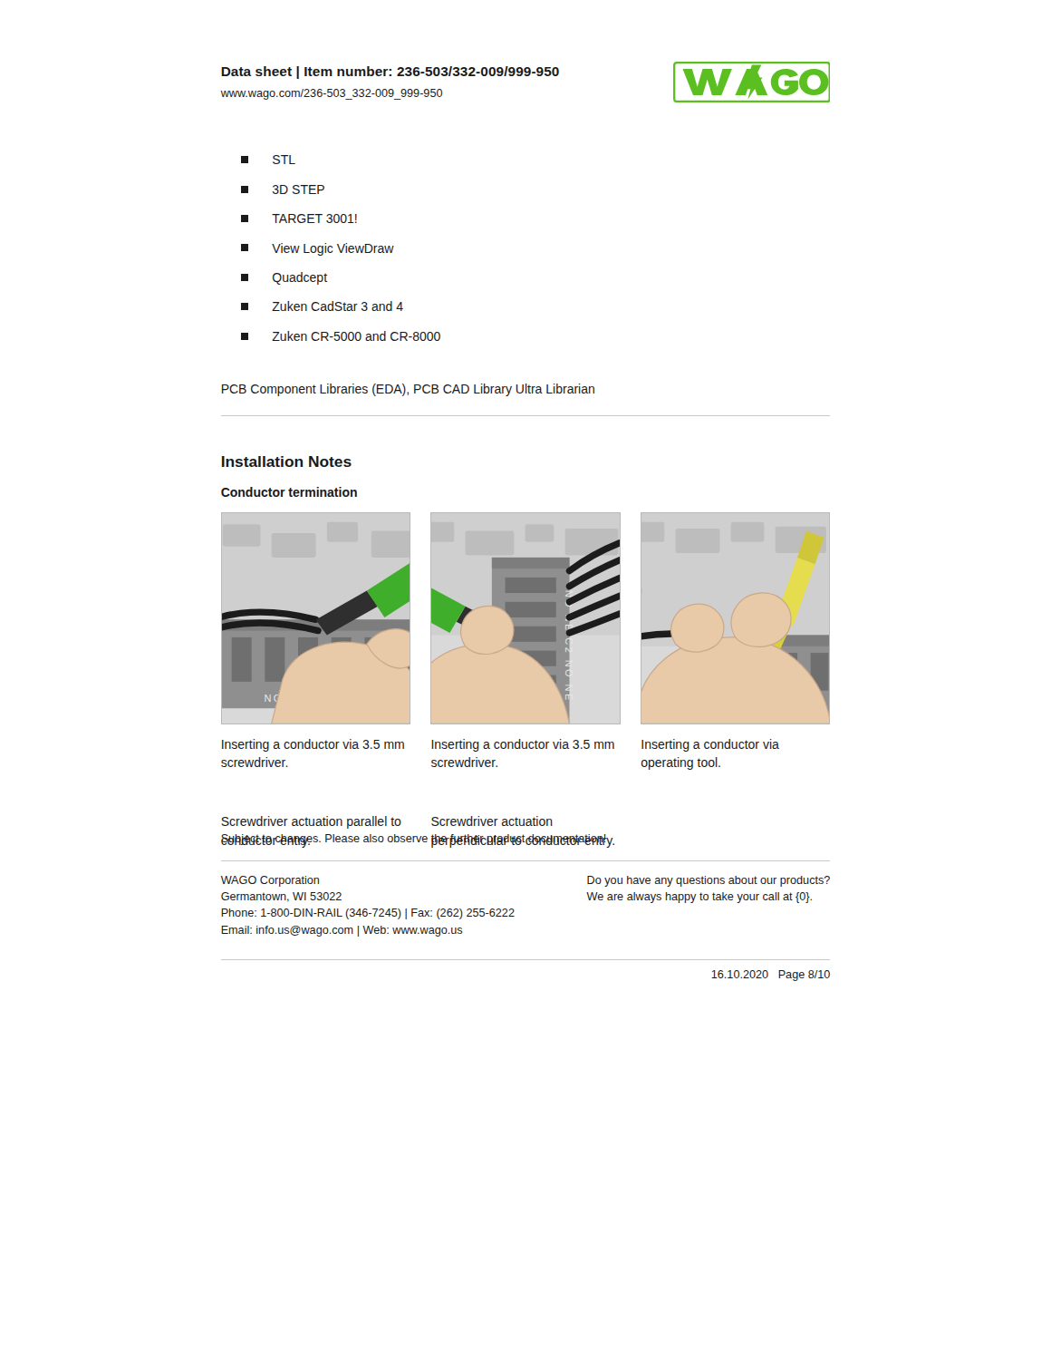Data sheet | Item number: 236-503/332-009/999-950
www.wago.com/236-503_332-009_999-950
STL
3D STEP
TARGET 3001!
View Logic ViewDraw
Quadcept
Zuken CadStar 3 and 4
Zuken CR-5000 and CR-8000
PCB Component Libraries (EDA), PCB CAD Library Ultra Librarian
Installation Notes
Conductor termination
NO NE C2 NO N
Inserting a conductor via 3.5 mm screwdriver.
Screwdriver actuation parallel to conductor entry.
NO NE C2 NO NE
Inserting a conductor via 3.5 mm screwdriver.
Screwdriver actuation perpendicular to conductor entry.
Inserting a conductor via operating tool.
Subject to changes. Please also observe the further product documentation!
WAGO Corporation
Germantown, WI 53022
Phone: 1-800-DIN-RAIL (346-7245) | Fax: (262) 255-6222
Email: info.us@wago.com | Web: www.wago.us
Do you have any questions about our products?
We are always happy to take your call at {0}.
16.10.2020 Page 8/10